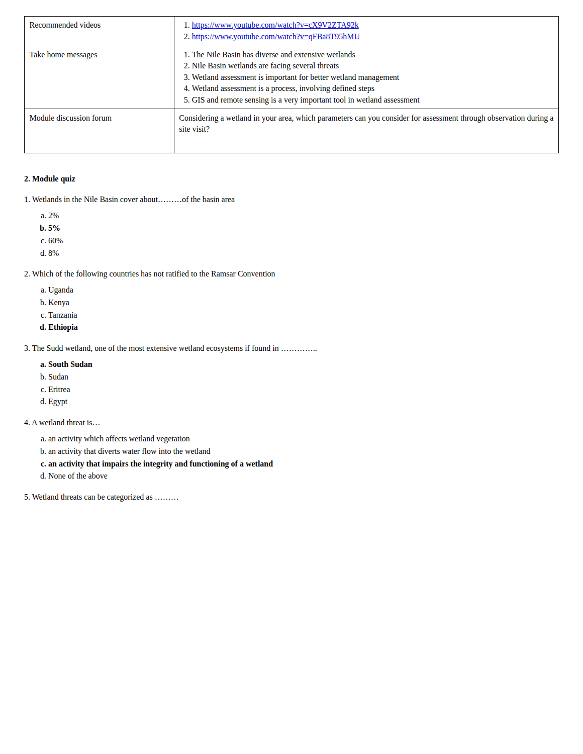| Recommended videos | https://www.youtube.com/watch?v=cX9V2ZTA92k https://www.youtube.com/watch?v=qFBa8T95hMU |
| Take home messages | The Nile Basin has diverse and extensive wetlands Nile Basin wetlands are facing several threats Wetland assessment is important for better wetland management Wetland assessment is a process, involving defined steps GIS and remote sensing is a very important tool in wetland assessment |
| Module discussion forum | Considering a wetland in your area, which parameters can you consider for assessment through observation during a site visit? |
2. Module quiz
1. Wetlands in the Nile Basin cover about………of the basin area
2%
5%
60%
8%
2. Which of the following countries has not ratified to the Ramsar Convention
Uganda
Kenya
Tanzania
Ethiopia
3. The Sudd wetland, one of the most extensive wetland ecosystems if found in …………..
South Sudan
Sudan
Eritrea
Egypt
4. A wetland threat is…
an activity which affects wetland vegetation
an activity that diverts water flow into the wetland
an activity that impairs the integrity and functioning of a wetland
None of the above
5. Wetland threats can be categorized as ………